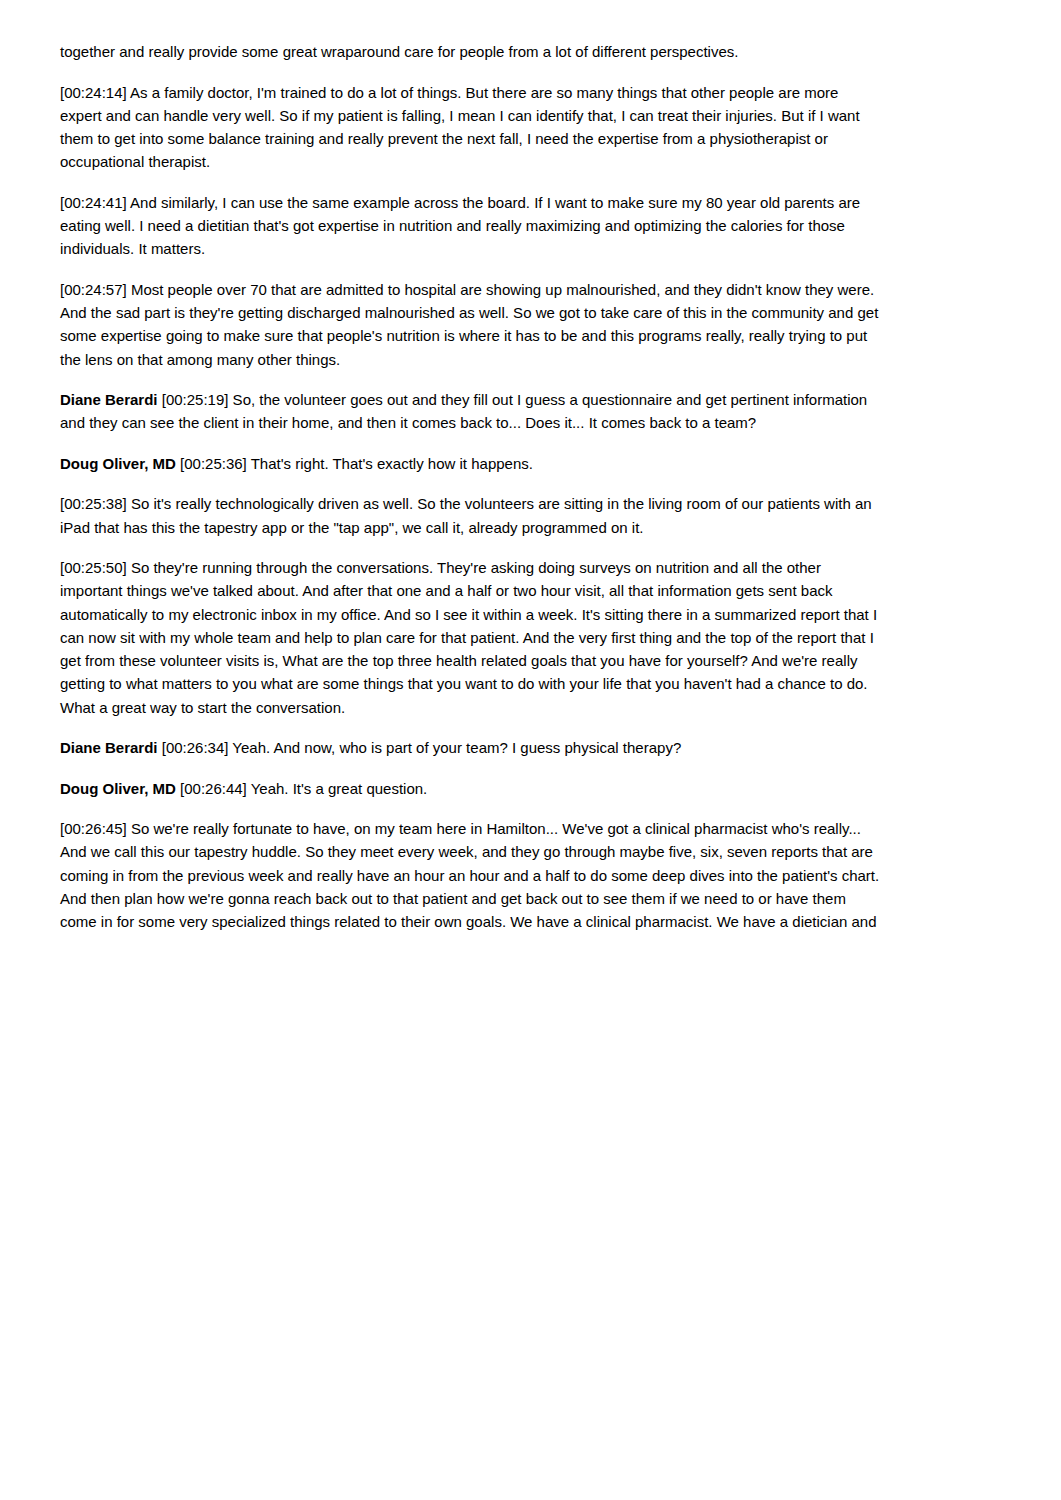together and really provide some great wraparound care for people from a lot of different perspectives.
[00:24:14] As a family doctor, I'm trained to do a lot of things. But there are so many things that other people are more expert and can handle very well. So if my patient is falling, I mean I can identify that, I can treat their injuries. But if I want them to get into some balance training and really prevent the next fall, I need the expertise from a physiotherapist or occupational therapist.
[00:24:41] And similarly, I can use the same example across the board. If I want to make sure my 80 year old parents are eating well. I need a dietitian that's got expertise in nutrition and really maximizing and optimizing the calories for those individuals. It matters.
[00:24:57] Most people over 70 that are admitted to hospital are showing up malnourished, and they didn't know they were. And the sad part is they're getting discharged malnourished as well. So we got to take care of this in the community and get some expertise going to make sure that people's nutrition is where it has to be and this programs really, really trying to put the lens on that among many other things.
Diane Berardi [00:25:19] So, the volunteer goes out and they fill out I guess a questionnaire and get pertinent information and they can see the client in their home, and then it comes back to... Does it... It comes back to a team?
Doug Oliver, MD [00:25:36] That's right. That's exactly how it happens.
[00:25:38] So it's really technologically driven as well. So the volunteers are sitting in the living room of our patients with an iPad that has this the tapestry app or the "tap app", we call it, already programmed on it.
[00:25:50] So they're running through the conversations. They're asking doing surveys on nutrition and all the other important things we've talked about. And after that one and a half or two hour visit, all that information gets sent back automatically to my electronic inbox in my office. And so I see it within a week. It's sitting there in a summarized report that I can now sit with my whole team and help to plan care for that patient. And the very first thing and the top of the report that I get from these volunteer visits is, What are the top three health related goals that you have for yourself? And we're really getting to what matters to you what are some things that you want to do with your life that you haven't had a chance to do. What a great way to start the conversation.
Diane Berardi [00:26:34] Yeah. And now, who is part of your team? I guess physical therapy?
Doug Oliver, MD [00:26:44] Yeah. It's a great question.
[00:26:45] So we're really fortunate to have, on my team here in Hamilton... We've got a clinical pharmacist who's really... And we call this our tapestry huddle. So they meet every week, and they go through maybe five, six, seven reports that are coming in from the previous week and really have an hour an hour and a half to do some deep dives into the patient's chart. And then plan how we're gonna reach back out to that patient and get back out to see them if we need to or have them come in for some very specialized things related to their own goals. We have a clinical pharmacist. We have a dietician and